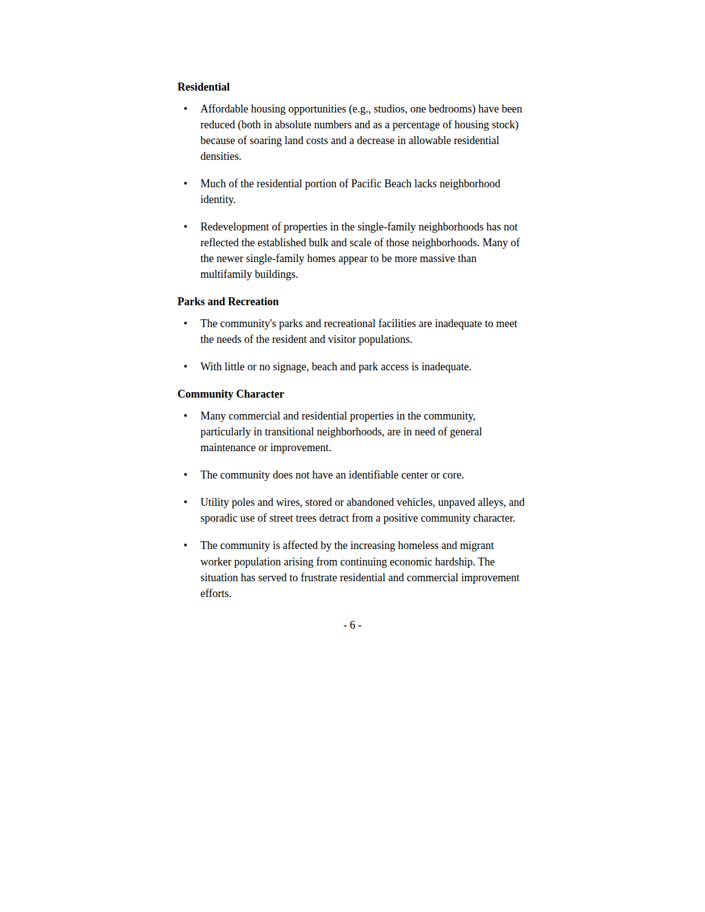Residential
Affordable housing opportunities (e.g., studios, one bedrooms) have been reduced (both in absolute numbers and as a percentage of housing stock) because of soaring land costs and a decrease in allowable residential densities.
Much of the residential portion of Pacific Beach lacks neighborhood identity.
Redevelopment of properties in the single-family neighborhoods has not reflected the established bulk and scale of those neighborhoods. Many of the newer single-family homes appear to be more massive than multifamily buildings.
Parks and Recreation
The community's parks and recreational facilities are inadequate to meet the needs of the resident and visitor populations.
With little or no signage, beach and park access is inadequate.
Community Character
Many commercial and residential properties in the community, particularly in transitional neighborhoods, are in need of general maintenance or improvement.
The community does not have an identifiable center or core.
Utility poles and wires, stored or abandoned vehicles, unpaved alleys, and sporadic use of street trees detract from a positive community character.
The community is affected by the increasing homeless and migrant worker population arising from continuing economic hardship. The situation has served to frustrate residential and commercial improvement efforts.
- 6 -